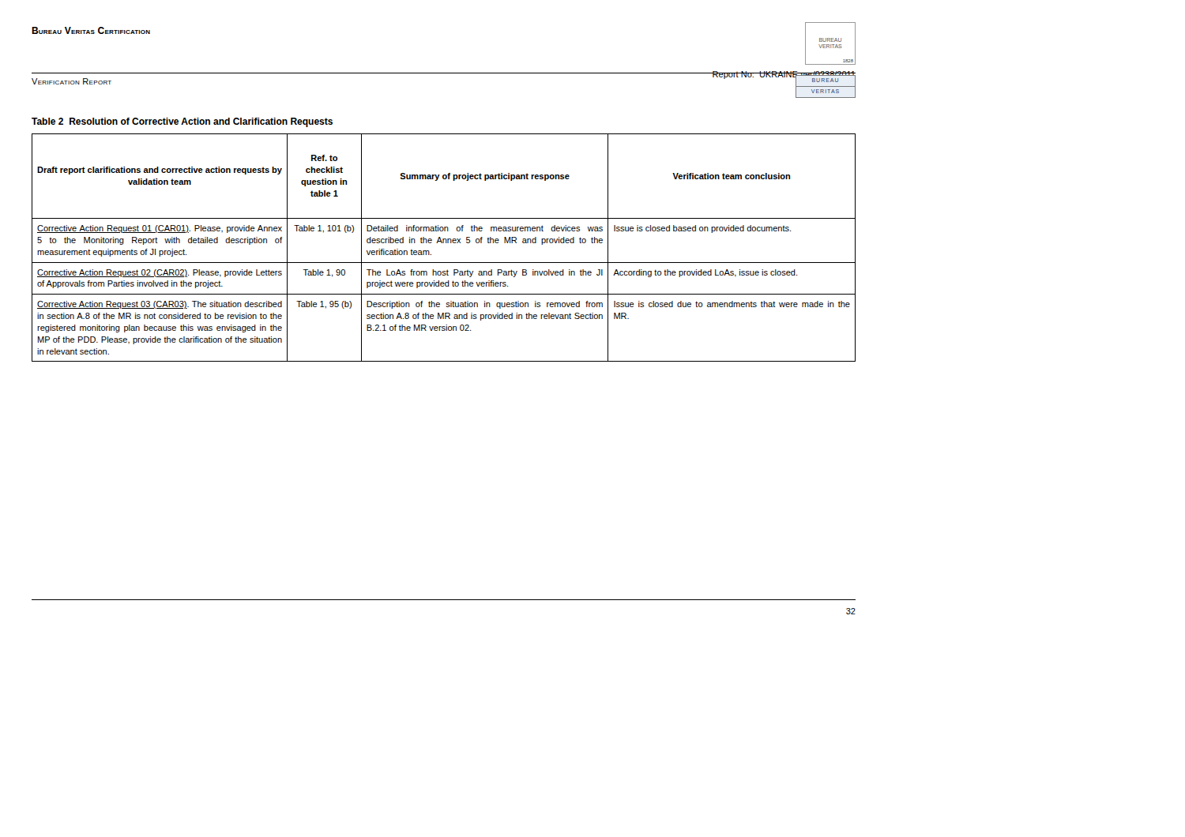Bureau Veritas Certification
BUREAU
VERITAS
1828
Report No: UKRAINE-ver/0238/2011
Verification Report
BUREAU
VERITAS
Table 2 Resolution of Corrective Action and Clarification Requests
| Draft report clarifications and corrective action requests by validation team | Ref. to checklist question in table 1 | Summary of project participant response | Verification team conclusion |
| --- | --- | --- | --- |
| Corrective Action Request 01 (CAR01) . Please, provide Annex 5 to the Monitoring Report with detailed description of measurement equipments of JI project. | Table 1, 101 (b) | Detailed information of the measurement devices was described in the Annex 5 of the MR and provided to the verification team. | Issue is closed based on provided documents. |
| Corrective Action Request 02 (CAR02) . Please, provide Letters of Approvals from Parties involved in the project. | Table 1, 90 | The LoAs from host Party and Party B involved in the JI project were provided to the verifiers. | According to the provided LoAs, issue is closed. |
| Corrective Action Request 03 (CAR03) . The situation described in section A.8 of the MR is not considered to be revision to the registered monitoring plan because this was envisaged in the MP of the PDD. Please, provide the clarification of the situation in relevant section. | Table 1, 95 (b) | Description of the situation in question is removed from section A.8 of the MR and is provided in the relevant Section B.2.1 of the MR version 02. | Issue is closed due to amendments that were made in the MR. |
32